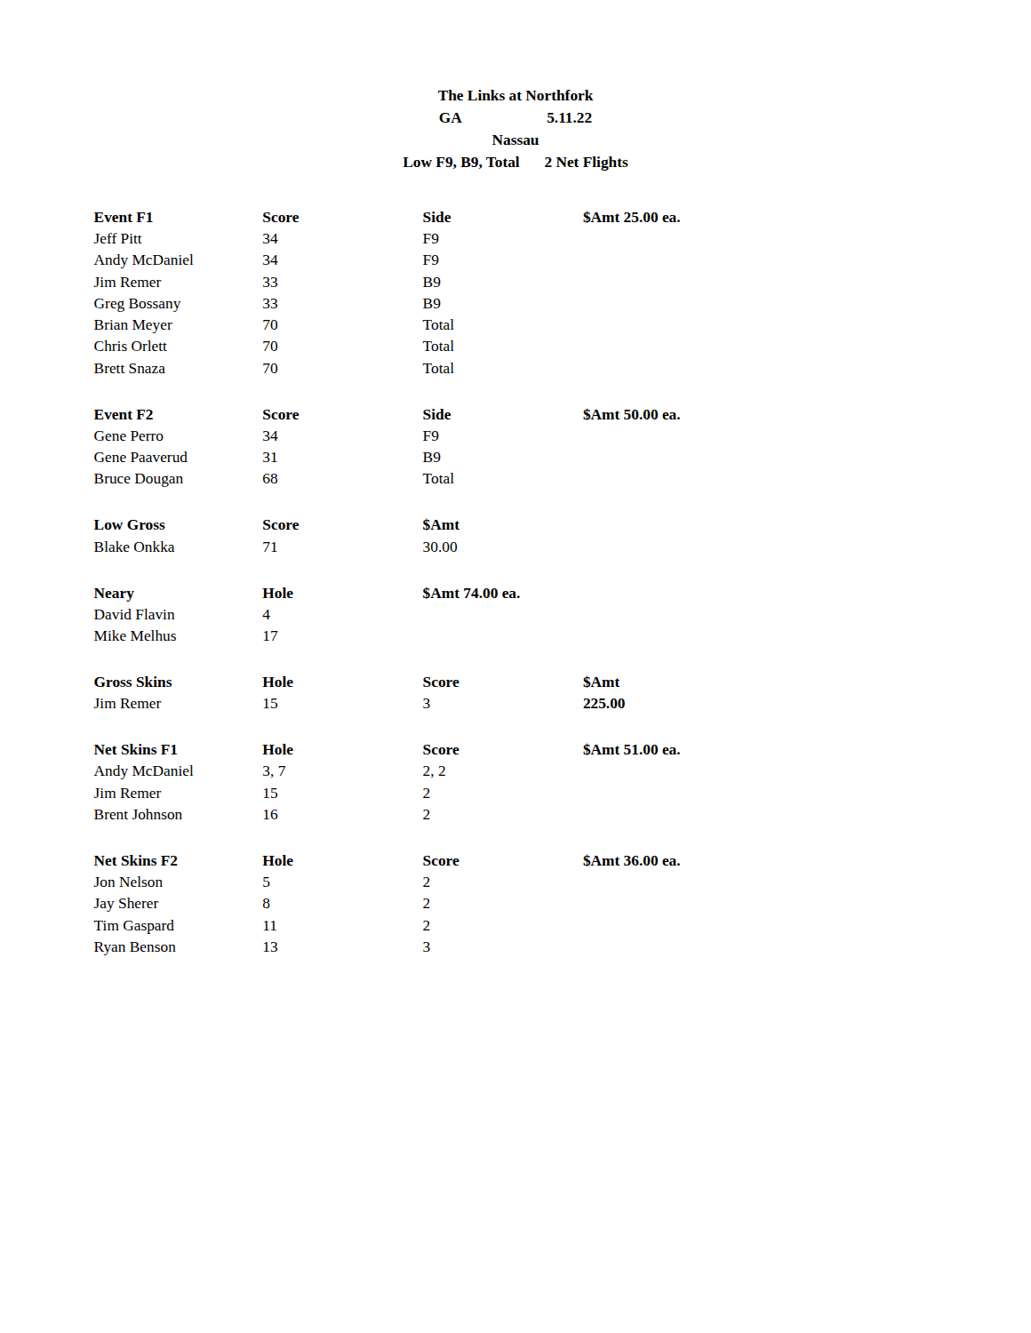The Links at Northfork
GA 5.11.22
Nassau
Low F9, B9, Total 2 Net Flights
| Event F1 | Score | Side | $Amt 25.00 ea. |
| --- | --- | --- | --- |
| Jeff Pitt | 34 | F9 | |
| Andy McDaniel | 34 | F9 | |
| Jim Remer | 33 | B9 | |
| Greg Bossany | 33 | B9 | |
| Brian Meyer | 70 | Total | |
| Chris Orlett | 70 | Total | |
| Brett Snaza | 70 | Total | |
| Event F2 | Score | Side | $Amt 50.00 ea. |
| --- | --- | --- | --- |
| Gene Perro | 34 | F9 | |
| Gene Paaverud | 31 | B9 | |
| Bruce Dougan | 68 | Total | |
| Low Gross | Score | $Amt | |
| --- | --- | --- | --- |
| Blake Onkka | 71 | 30.00 | |
| Neary | Hole | $Amt 74.00 ea. | |
| --- | --- | --- | --- |
| David Flavin | 4 | | |
| Mike Melhus | 17 | | |
| Gross Skins | Hole | Score | $Amt |
| --- | --- | --- | --- |
| Jim Remer | 15 | 3 | 225.00 |
| Net Skins F1 | Hole | Score | $Amt 51.00 ea. |
| --- | --- | --- | --- |
| Andy McDaniel | 3, 7 | 2, 2 | |
| Jim Remer | 15 | 2 | |
| Brent Johnson | 16 | 2 | |
| Net Skins F2 | Hole | Score | $Amt 36.00 ea. |
| --- | --- | --- | --- |
| Jon Nelson | 5 | 2 | |
| Jay Sherer | 8 | 2 | |
| Tim Gaspard | 11 | 2 | |
| Ryan Benson | 13 | 3 | |